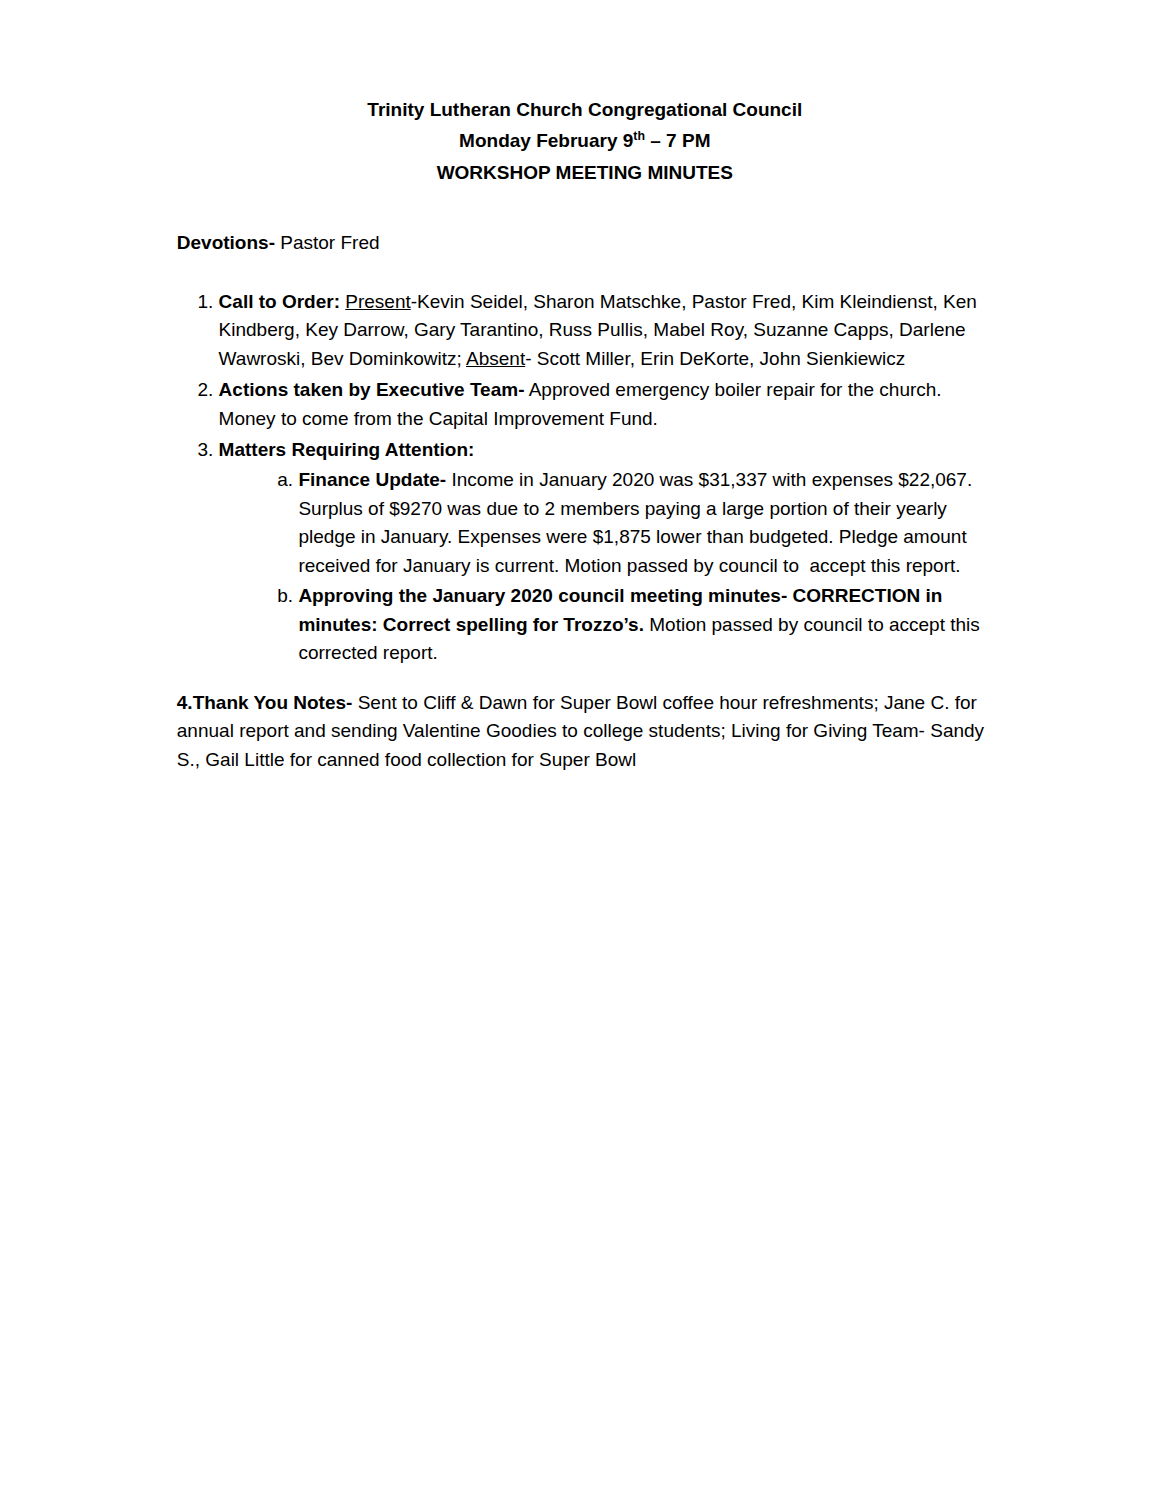Trinity Lutheran Church Congregational Council
Monday February 9th – 7 PM
WORKSHOP MEETING MINUTES
Devotions- Pastor Fred
Call to Order: Present-Kevin Seidel, Sharon Matschke, Pastor Fred, Kim Kleindienst, Ken Kindberg, Key Darrow, Gary Tarantino, Russ Pullis, Mabel Roy, Suzanne Capps, Darlene Wawroski, Bev Dominkowitz; Absent- Scott Miller, Erin DeKorte, John Sienkiewicz
Actions taken by Executive Team- Approved emergency boiler repair for the church. Money to come from the Capital Improvement Fund.
Matters Requiring Attention:
Finance Update- Income in January 2020 was $31,337 with expenses $22,067. Surplus of $9270 was due to 2 members paying a large portion of their yearly pledge in January. Expenses were $1,875 lower than budgeted. Pledge amount received for January is current. Motion passed by council to accept this report.
Approving the January 2020 council meeting minutes- CORRECTION in minutes: Correct spelling for Trozzo’s. Motion passed by council to accept this corrected report.
4.Thank You Notes- Sent to Cliff & Dawn for Super Bowl coffee hour refreshments; Jane C. for annual report and sending Valentine Goodies to college students; Living for Giving Team- Sandy S., Gail Little for canned food collection for Super Bowl